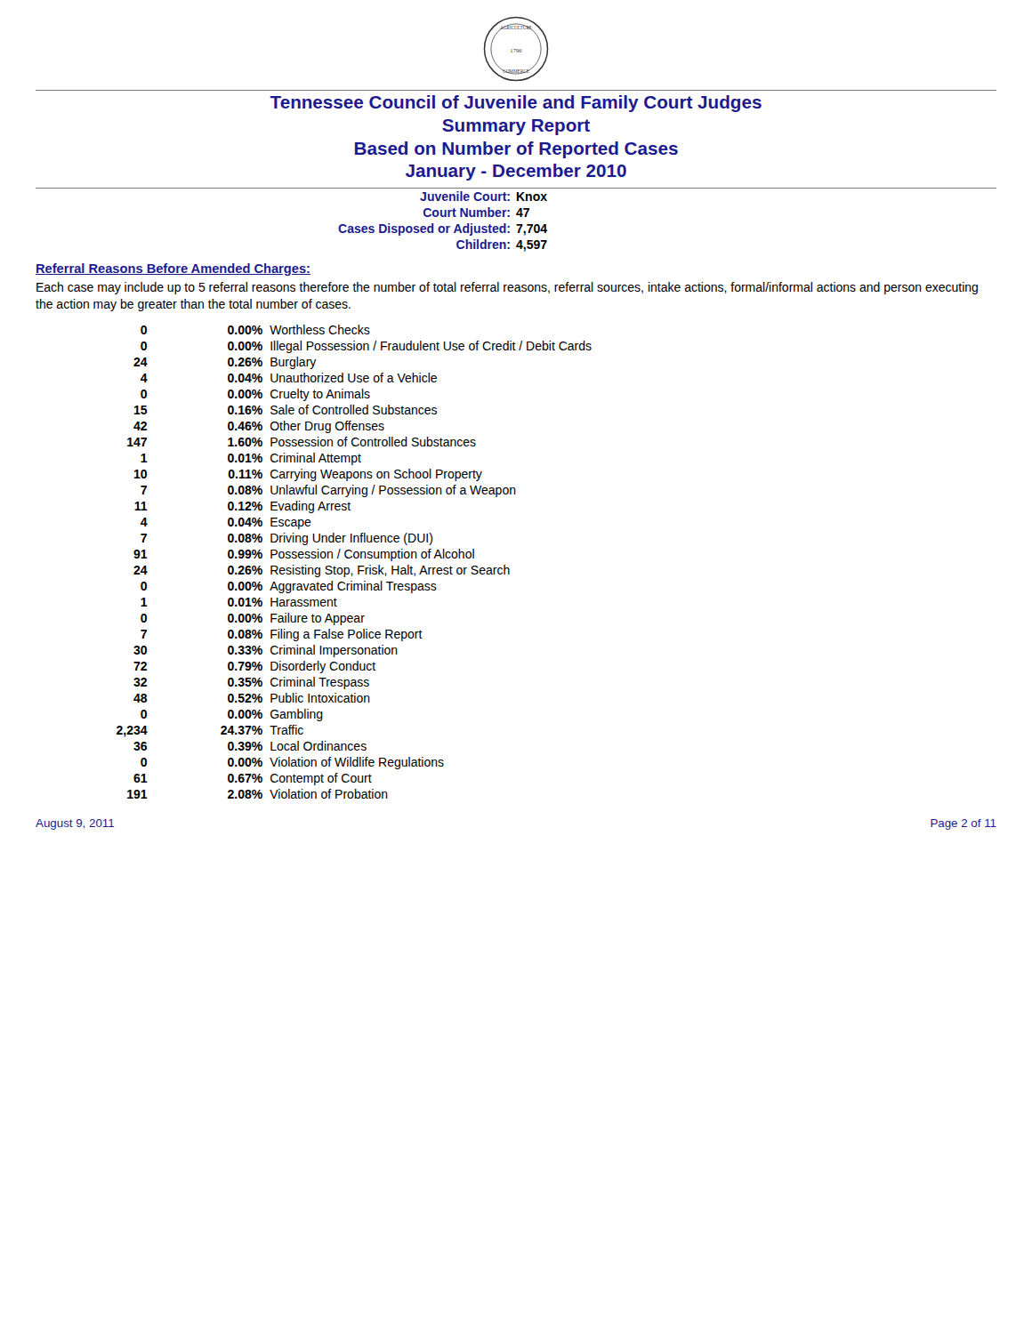Tennessee Council of Juvenile and Family Court Judges
Summary Report
Based on Number of Reported Cases
January - December 2010
| Juvenile Court: | Knox |
| Court Number: | 47 |
| Cases Disposed or Adjusted: | 7,704 |
| Children: | 4,597 |
Referral Reasons Before Amended Charges:
Each case may include up to 5 referral reasons therefore the number of total referral reasons, referral sources, intake actions, formal/informal actions and person executing the action may be greater than the total number of cases.
| 0 | 0.00% | Worthless Checks |
| 0 | 0.00% | Illegal Possession / Fraudulent Use of Credit / Debit Cards |
| 24 | 0.26% | Burglary |
| 4 | 0.04% | Unauthorized Use of a Vehicle |
| 0 | 0.00% | Cruelty to Animals |
| 15 | 0.16% | Sale of Controlled Substances |
| 42 | 0.46% | Other Drug Offenses |
| 147 | 1.60% | Possession of Controlled Substances |
| 1 | 0.01% | Criminal Attempt |
| 10 | 0.11% | Carrying Weapons on School Property |
| 7 | 0.08% | Unlawful Carrying / Possession of a Weapon |
| 11 | 0.12% | Evading Arrest |
| 4 | 0.04% | Escape |
| 7 | 0.08% | Driving Under Influence (DUI) |
| 91 | 0.99% | Possession / Consumption of Alcohol |
| 24 | 0.26% | Resisting Stop, Frisk, Halt, Arrest or Search |
| 0 | 0.00% | Aggravated Criminal Trespass |
| 1 | 0.01% | Harassment |
| 0 | 0.00% | Failure to Appear |
| 7 | 0.08% | Filing a False Police Report |
| 30 | 0.33% | Criminal Impersonation |
| 72 | 0.79% | Disorderly Conduct |
| 32 | 0.35% | Criminal Trespass |
| 48 | 0.52% | Public Intoxication |
| 0 | 0.00% | Gambling |
| 2,234 | 24.37% | Traffic |
| 36 | 0.39% | Local Ordinances |
| 0 | 0.00% | Violation of Wildlife Regulations |
| 61 | 0.67% | Contempt of Court |
| 191 | 2.08% | Violation of Probation |
August 9, 2011
Page 2 of 11